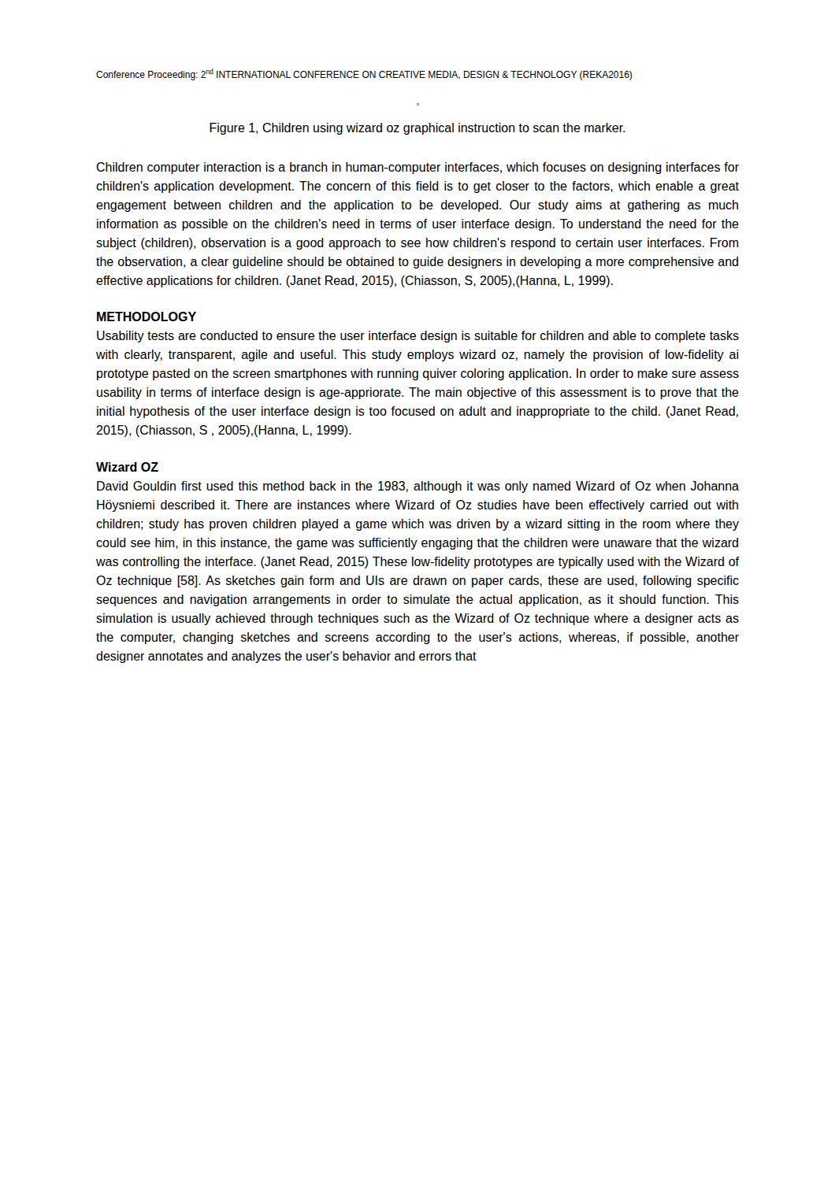Conference Proceeding: 2nd INTERNATIONAL CONFERENCE ON CREATIVE MEDIA, DESIGN & TECHNOLOGY (REKA2016)
Figure 1, Children using wizard oz graphical instruction to scan the marker.
Children computer interaction is a branch in human-computer interfaces, which focuses on designing interfaces for children's application development. The concern of this field is to get closer to the factors, which enable a great engagement between children and the application to be developed. Our study aims at gathering as much information as possible on the children's need in terms of user interface design. To understand the need for the subject (children), observation is a good approach to see how children's respond to certain user interfaces. From the observation, a clear guideline should be obtained to guide designers in developing a more comprehensive and effective applications for children. (Janet Read, 2015), (Chiasson, S, 2005),(Hanna, L, 1999).
METHODOLOGY
Usability tests are conducted to ensure the user interface design is suitable for children and able to complete tasks with clearly, transparent, agile and useful. This study employs wizard oz, namely the provision of low-fidelity ai prototype pasted on the screen smartphones with running quiver coloring application. In order to make sure assess usability in terms of interface design is age-appriorate. The main objective of this assessment is to prove that the initial hypothesis of the user interface design is too focused on adult and inappropriate to the child. (Janet Read, 2015), (Chiasson, S , 2005),(Hanna, L, 1999).
Wizard OZ
David Gouldin first used this method back in the 1983, although it was only named Wizard of Oz when Johanna Höysniemi described it. There are instances where Wizard of Oz studies have been effectively carried out with children; study has proven children played a game which was driven by a wizard sitting in the room where they could see him, in this instance, the game was sufficiently engaging that the children were unaware that the wizard was controlling the interface. (Janet Read, 2015) These low-fidelity prototypes are typically used with the Wizard of Oz technique [58]. As sketches gain form and UIs are drawn on paper cards, these are used, following specific sequences and navigation arrangements in order to simulate the actual application, as it should function. This simulation is usually achieved through techniques such as the Wizard of Oz technique where a designer acts as the computer, changing sketches and screens according to the user's actions, whereas, if possible, another designer annotates and analyzes the user's behavior and errors that